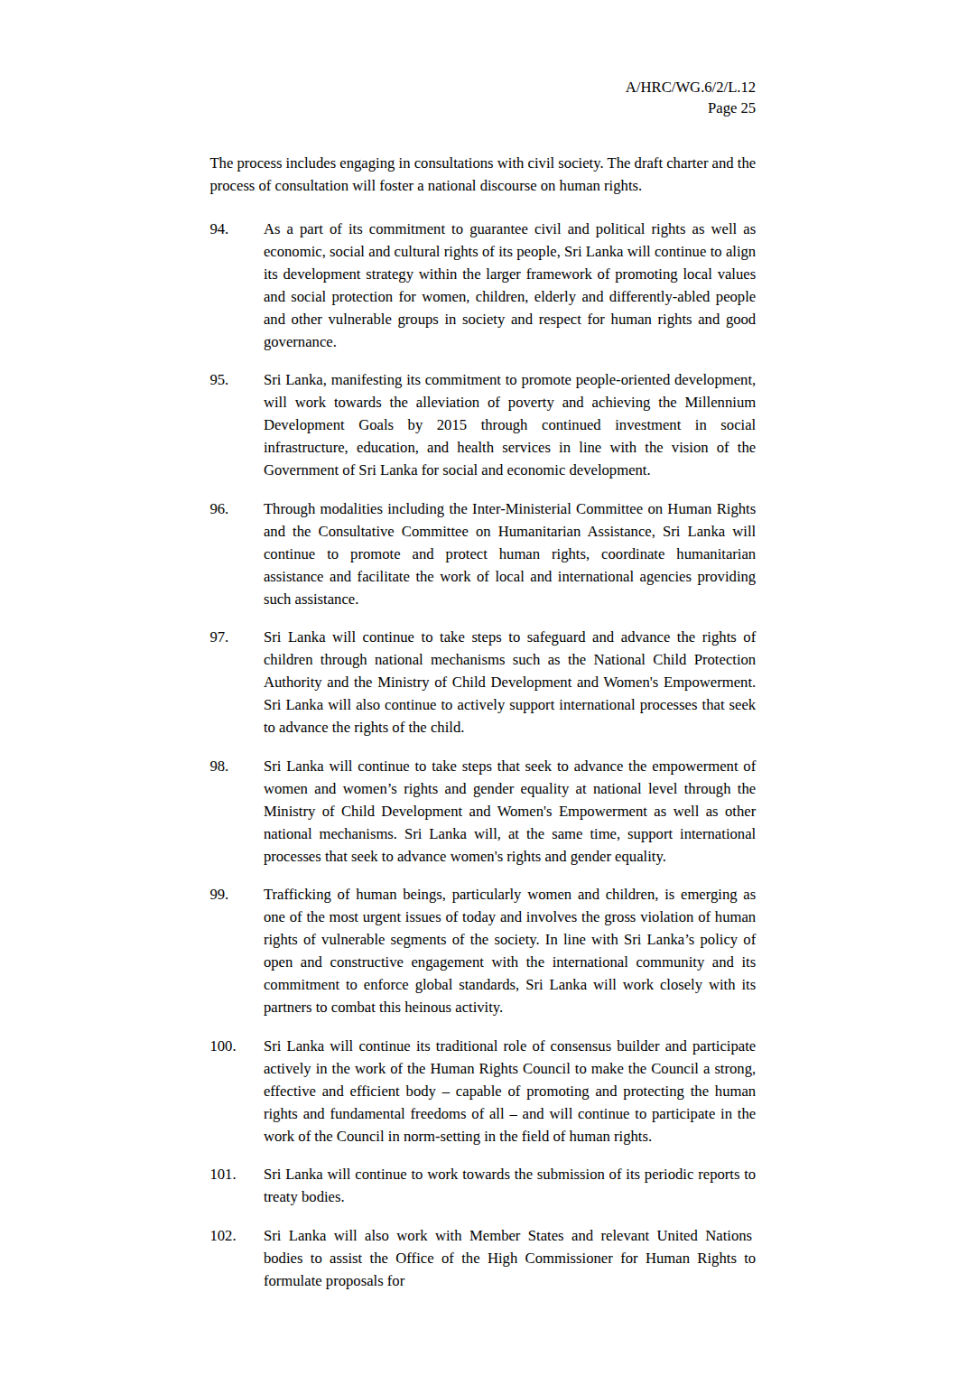A/HRC/WG.6/2/L.12 Page 25
The process includes engaging in consultations with civil society. The draft charter and the process of consultation will foster a national discourse on human rights.
94. As a part of its commitment to guarantee civil and political rights as well as economic, social and cultural rights of its people, Sri Lanka will continue to align its development strategy within the larger framework of promoting local values and social protection for women, children, elderly and differently-abled people and other vulnerable groups in society and respect for human rights and good governance.
95. Sri Lanka, manifesting its commitment to promote people-oriented development, will work towards the alleviation of poverty and achieving the Millennium Development Goals by 2015 through continued investment in social infrastructure, education, and health services in line with the vision of the Government of Sri Lanka for social and economic development.
96. Through modalities including the Inter-Ministerial Committee on Human Rights and the Consultative Committee on Humanitarian Assistance, Sri Lanka will continue to promote and protect human rights, coordinate humanitarian assistance and facilitate the work of local and international agencies providing such assistance.
97. Sri Lanka will continue to take steps to safeguard and advance the rights of children through national mechanisms such as the National Child Protection Authority and the Ministry of Child Development and Women's Empowerment. Sri Lanka will also continue to actively support international processes that seek to advance the rights of the child.
98. Sri Lanka will continue to take steps that seek to advance the empowerment of women and women’s rights and gender equality at national level through the Ministry of Child Development and Women's Empowerment as well as other national mechanisms. Sri Lanka will, at the same time, support international processes that seek to advance women's rights and gender equality.
99. Trafficking of human beings, particularly women and children, is emerging as one of the most urgent issues of today and involves the gross violation of human rights of vulnerable segments of the society. In line with Sri Lanka’s policy of open and constructive engagement with the international community and its commitment to enforce global standards, Sri Lanka will work closely with its partners to combat this heinous activity.
100. Sri Lanka will continue its traditional role of consensus builder and participate actively in the work of the Human Rights Council to make the Council a strong, effective and efficient body – capable of promoting and protecting the human rights and fundamental freedoms of all – and will continue to participate in the work of the Council in norm-setting in the field of human rights.
101. Sri Lanka will continue to work towards the submission of its periodic reports to treaty bodies.
102. Sri Lanka will also work with Member States and relevant United Nations bodies to assist the Office of the High Commissioner for Human Rights to formulate proposals for